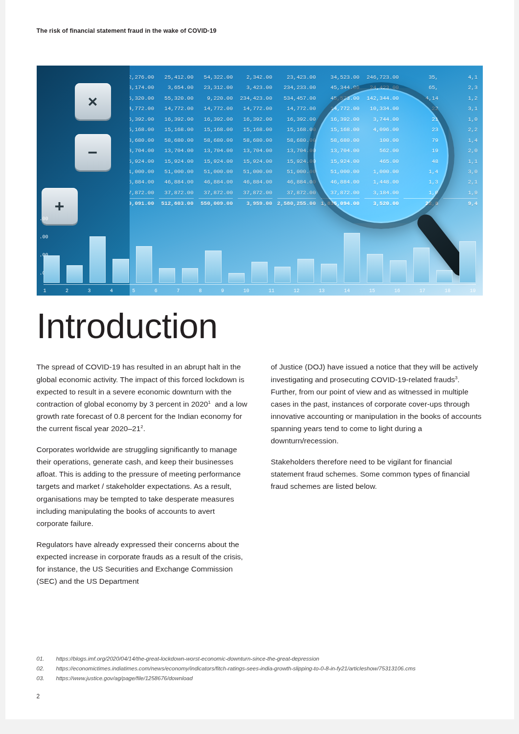The risk of financial statement fraud in the wake of COVID-19
2,276.0025,412.0054,322.002,342.0023,423.0034,523.00246,723.0035, 4,1 18,174.003,654.0023,312.003,423.00234,233.0045,344.0024,423.0065, 2,3 55,320.0055,320.009,220.00234,423.00534,457.0045,573.00142,344.004,141,2 14,772.0014,772.0014,772.0014,772.0014,772.0014,772.0010,334.00223,1 16,392.0016,392.0016,392.0016,392.0016,392.0016,392.003,744.00211,0 15,168.0015,168.0015,168.0015,168.0015,168.0015,168.004,096.00232,2 58,680.0058,680.0058,680.0058,680.0058,680.0058,680.00100.00791,4 13,704.0013,704.0013,704.0013,704.0013,704.0013,704.00562.00192,0 15,924.0015,924.0015,924.0015,924.0015,924.0015,924.00465.00481,1 51,000.0051,000.0051,000.0051,000.0051,000.0051,000.001,000.001,43,0 46,884.0046,884.0046,884.0046,884.0046,884.0046,884.001,448.001,32,1 37,872.0037,872.0037,872.0037,872.0037,872.0037,872.003,184.001,01,9 480,091.00512,603.00550,009.003,959.002,580,255.001,835,094.003,520.0022,89,4
×
−
+
.00.00.00.00
12345678910111213141516171819
Introduction
The spread of COVID-19 has resulted in an abrupt halt in the global economic activity. The impact of this forced lockdown is expected to result in a severe economic downturn with the contraction of global economy by 3 percent in 20201 and a low growth rate forecast of 0.8 percent for the Indian economy for the current fiscal year 2020–212.
Corporates worldwide are struggling significantly to manage their operations, generate cash, and keep their businesses afloat. This is adding to the pressure of meeting performance targets and market / stakeholder expectations. As a result, organisations may be tempted to take desperate measures including manipulating the books of accounts to avert corporate failure.
Regulators have already expressed their concerns about the expected increase in corporate frauds as a result of the crisis, for instance, the US Securities and Exchange Commission (SEC) and the US Department
of Justice (DOJ) have issued a notice that they will be actively investigating and prosecuting COVID-19-related frauds3. Further, from our point of view and as witnessed in multiple cases in the past, instances of corporate cover-ups through innovative accounting or manipulation in the books of accounts spanning years tend to come to light during a downturn/recession.
Stakeholders therefore need to be vigilant for financial statement fraud schemes. Some common types of financial fraud schemes are listed below.
https://blogs.imf.org/2020/04/14/the-great-lockdown-worst-economic-downturn-since-the-great-depression
https://economictimes.indiatimes.com/news/economy/indicators/fitch-ratings-sees-india-growth-slipping-to-0-8-in-fy21/articleshow/75313106.cms
https://www.justice.gov/ag/page/file/1258676/download
2